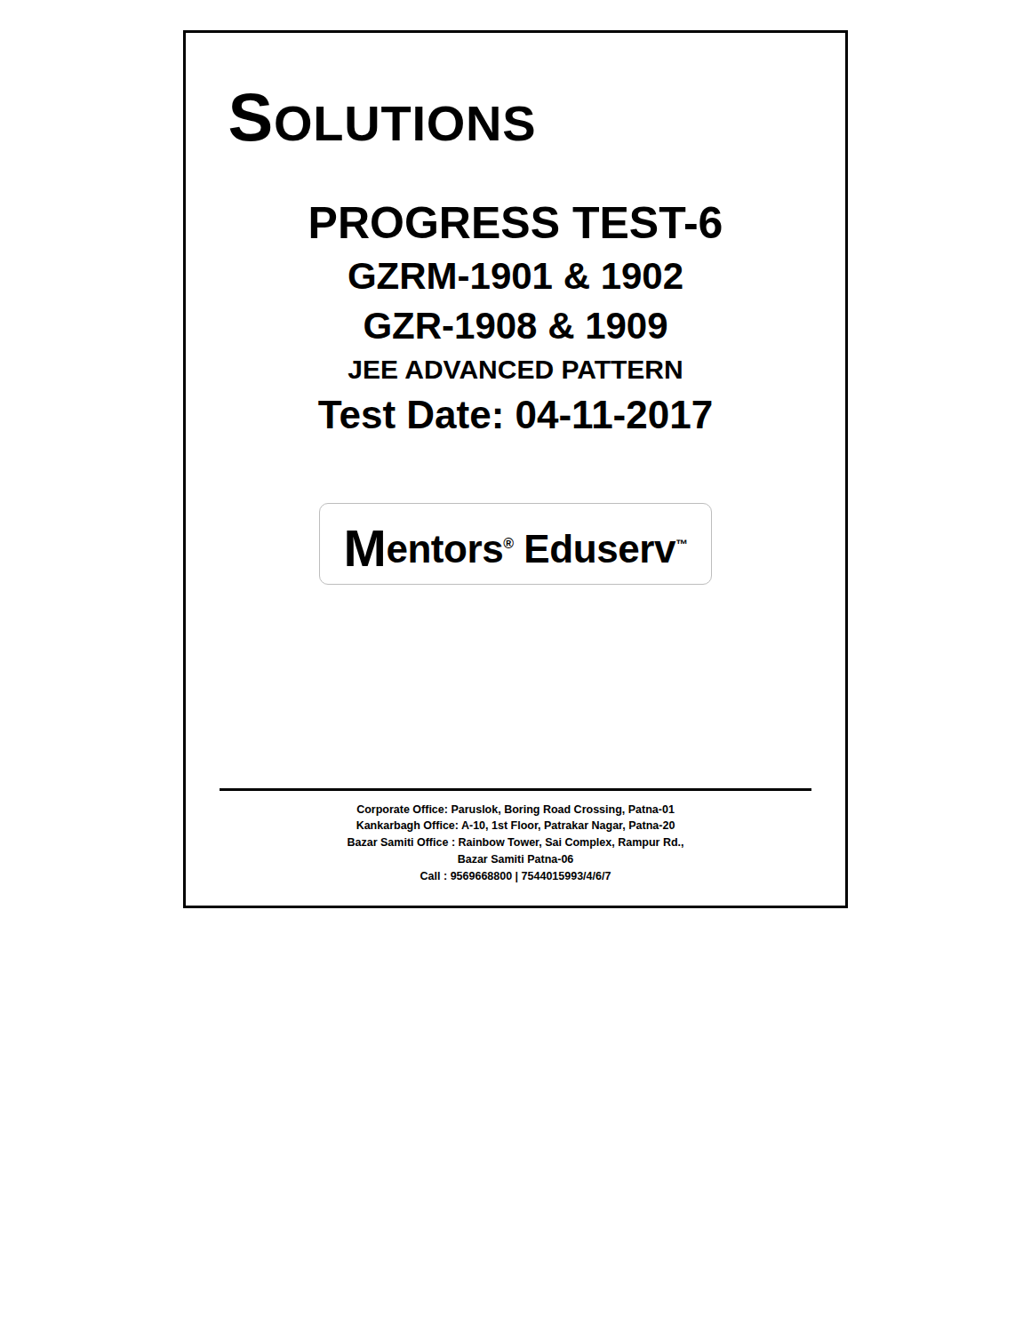SOLUTIONS
PROGRESS TEST-6
GZRM-1901 & 1902
GZR-1908 & 1909
JEE ADVANCED PATTERN
Test Date: 04-11-2017
Mentors® Eduserv™
Corporate Office: Paruslok, Boring Road Crossing, Patna-01
Kankarbagh Office: A-10, 1st Floor, Patrakar Nagar, Patna-20
Bazar Samiti Office : Rainbow Tower, Sai Complex, Rampur Rd.,
Bazar Samiti Patna-06
Call : 9569668800 | 7544015993/4/6/7